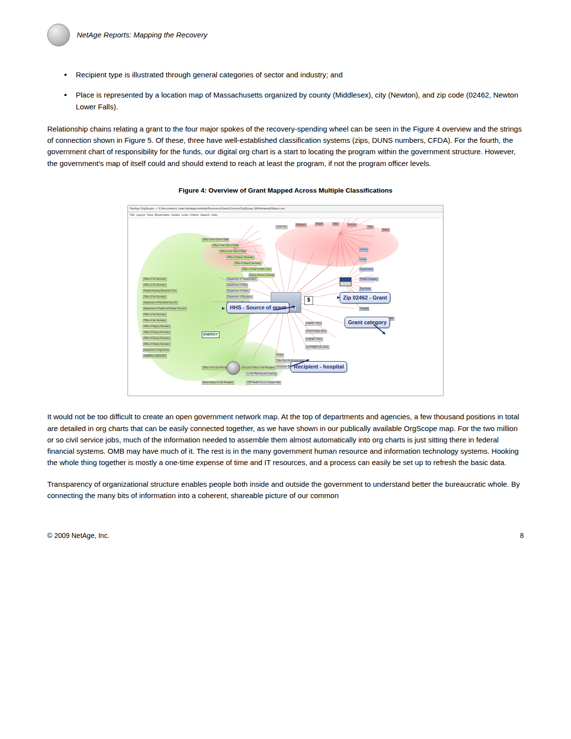NetAge Reports: Mapping the Recovery
Recipient type is illustrated through general categories of sector and industry; and
Place is represented by a location map of Massachusetts organized by county (Middlesex), city (Newton), and zip code (02462, Newton Lower Falls).
Relationship chains relating a grant to the four major spokes of the recovery-spending wheel can be seen in the Figure 4 overview and the strings of connection shown in Figure 5. Of these, three have well-established classification systems (zips, DUNS numbers, CFDA). For the fourth, the government chart of responsibility for the funds, our digital org chart is a start to locating the program within the government structure. However, the government’s map of itself could and should extend to reach at least the program, if not the program officer levels.
Figure 4: Overview of Grant Mapped Across Multiple Classifications
NetAge OrgScope — 0 files present: read heritage/netHelp/Recovery/Grant/Current/OrgScope (Withdrawal)/Macro.net
File Layout View Bookmarks Nodes Links Charts Search Help
Grant Info
Recipient
Award
Date
Amount
Type
Status
Office of the Chief of Staff
Office of the Chief of Staff
Office of the Chief of Staff
Office of Deputy Secretary
Office of Deputy Secretary
Office of Chief of Staff to Sec
Deputy Attorney General
Office of the Secretary
Office of the Secretary
Federal Housing Enterprise Over
Office of the Secretary
Department of Homeland Security
Department of Health and Human Services
Office of the Secretary
Office of the Secretary
Office of Deputy Secretary
Office of Deputy Secretary
Office of Deputy Secretary
Office of Deputy Secretary
Department of Agriculture
FEDERAL AGENCIES
Office of the Vice President
Executive Office of the President
Senior Advisor to the President
Department of Transportation
Department of State
Department of Interior
Department of Education
Department of Energy
County
Local
Government
Private Company
Non-Profit
Health Care
Hospital
CFR Health Focus to Newton Mid
AGENCY 9013
FUNCTIONAL 9013
SUBJECT 9013
ALPHABETICAL 9013
Health
Other Non-Profit Institutions
Consumer Business Agriculture
Lo-Mo Planning and Learning
CFR Health Focus to Newton Mid
$
ENERGY
HHS - Source of grant
Zip 02462 - Grant
Grant category
Recipient - hospital
It would not be too difficult to create an open government network map. At the top of departments and agencies, a few thousand positions in total are detailed in org charts that can be easily connected together, as we have shown in our publically available OrgScope map. For the two million or so civil service jobs, much of the information needed to assemble them almost automatically into org charts is just sitting there in federal financial systems. OMB may have much of it. The rest is in the many government human resource and information technology systems. Hooking the whole thing together is mostly a one-time expense of time and IT resources, and a process can easily be set up to refresh the basic data.
Transparency of organizational structure enables people both inside and outside the government to understand better the bureaucratic whole. By connecting the many bits of information into a coherent, shareable picture of our common
© 2009 NetAge, Inc.
8